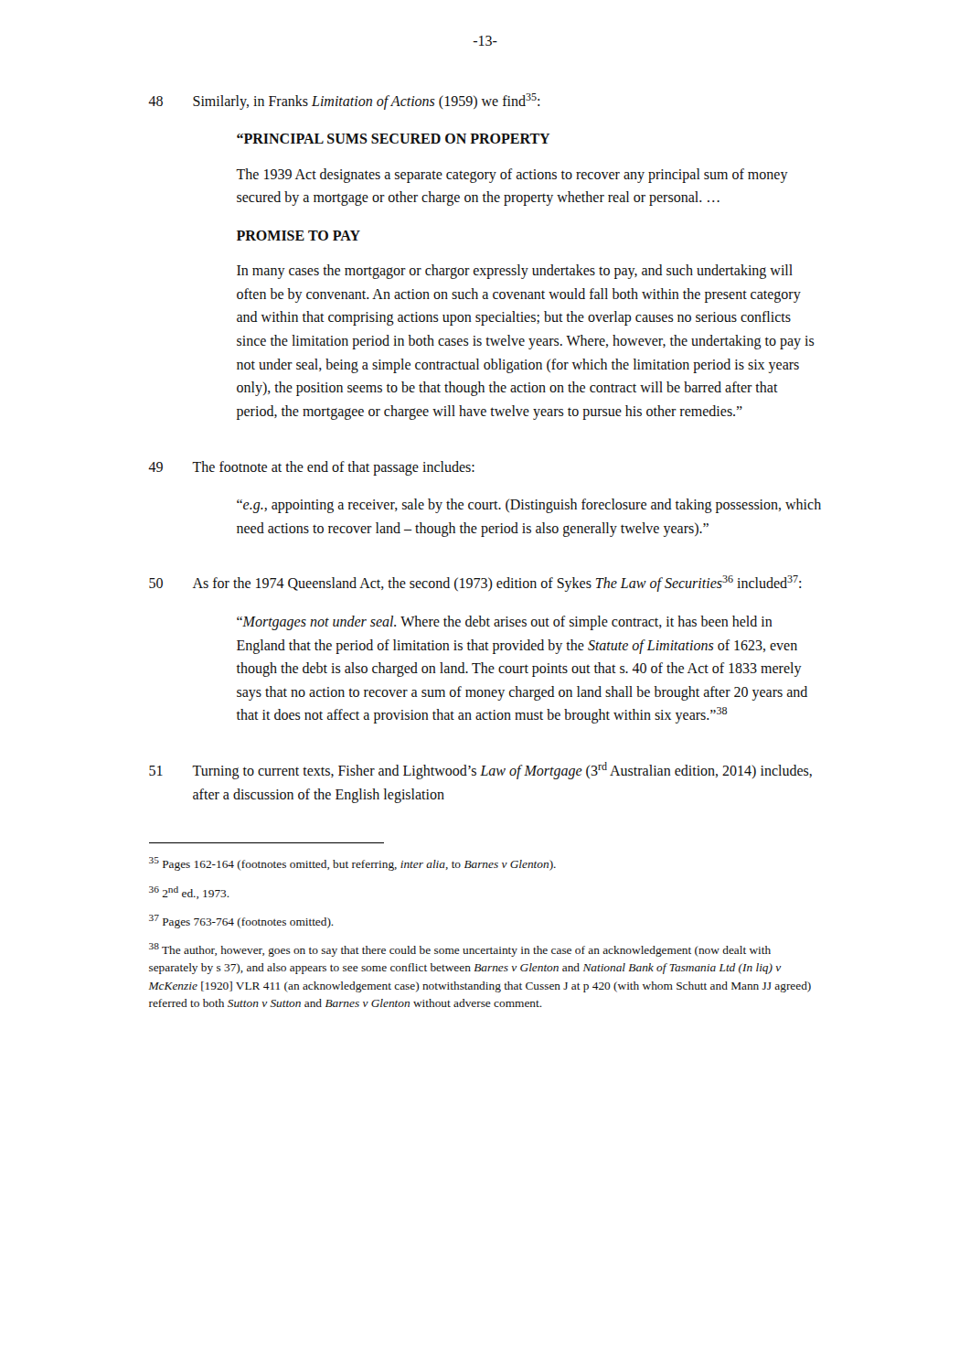-13-
48
Similarly, in Franks Limitation of Actions (1959) we find35:
“PRINCIPAL SUMS SECURED ON PROPERTY
The 1939 Act designates a separate category of actions to recover any principal sum of money secured by a mortgage or other charge on the property whether real or personal. …
PROMISE TO PAY
In many cases the mortgagor or chargor expressly undertakes to pay, and such undertaking will often be by convenant. An action on such a covenant would fall both within the present category and within that comprising actions upon specialties; but the overlap causes no serious conflicts since the limitation period in both cases is twelve years. Where, however, the undertaking to pay is not under seal, being a simple contractual obligation (for which the limitation period is six years only), the position seems to be that though the action on the contract will be barred after that period, the mortgagee or chargee will have twelve years to pursue his other remedies.”
49
The footnote at the end of that passage includes:
“e.g., appointing a receiver, sale by the court. (Distinguish foreclosure and taking possession, which need actions to recover land – though the period is also generally twelve years).”
50
As for the 1974 Queensland Act, the second (1973) edition of Sykes The Law of Securities36 included37:
“Mortgages not under seal. Where the debt arises out of simple contract, it has been held in England that the period of limitation is that provided by the Statute of Limitations of 1623, even though the debt is also charged on land. The court points out that s. 40 of the Act of 1833 merely says that no action to recover a sum of money charged on land shall be brought after 20 years and that it does not affect a provision that an action must be brought within six years.”38
51
Turning to current texts, Fisher and Lightwood’s Law of Mortgage (3rd Australian edition, 2014) includes, after a discussion of the English legislation
35 Pages 162-164 (footnotes omitted, but referring, inter alia, to Barnes v Glenton).
36 2nd ed., 1973.
37 Pages 763-764 (footnotes omitted).
38 The author, however, goes on to say that there could be some uncertainty in the case of an acknowledgement (now dealt with separately by s 37), and also appears to see some conflict between Barnes v Glenton and National Bank of Tasmania Ltd (In liq) v McKenzie [1920] VLR 411 (an acknowledgement case) notwithstanding that Cussen J at p 420 (with whom Schutt and Mann JJ agreed) referred to both Sutton v Sutton and Barnes v Glenton without adverse comment.